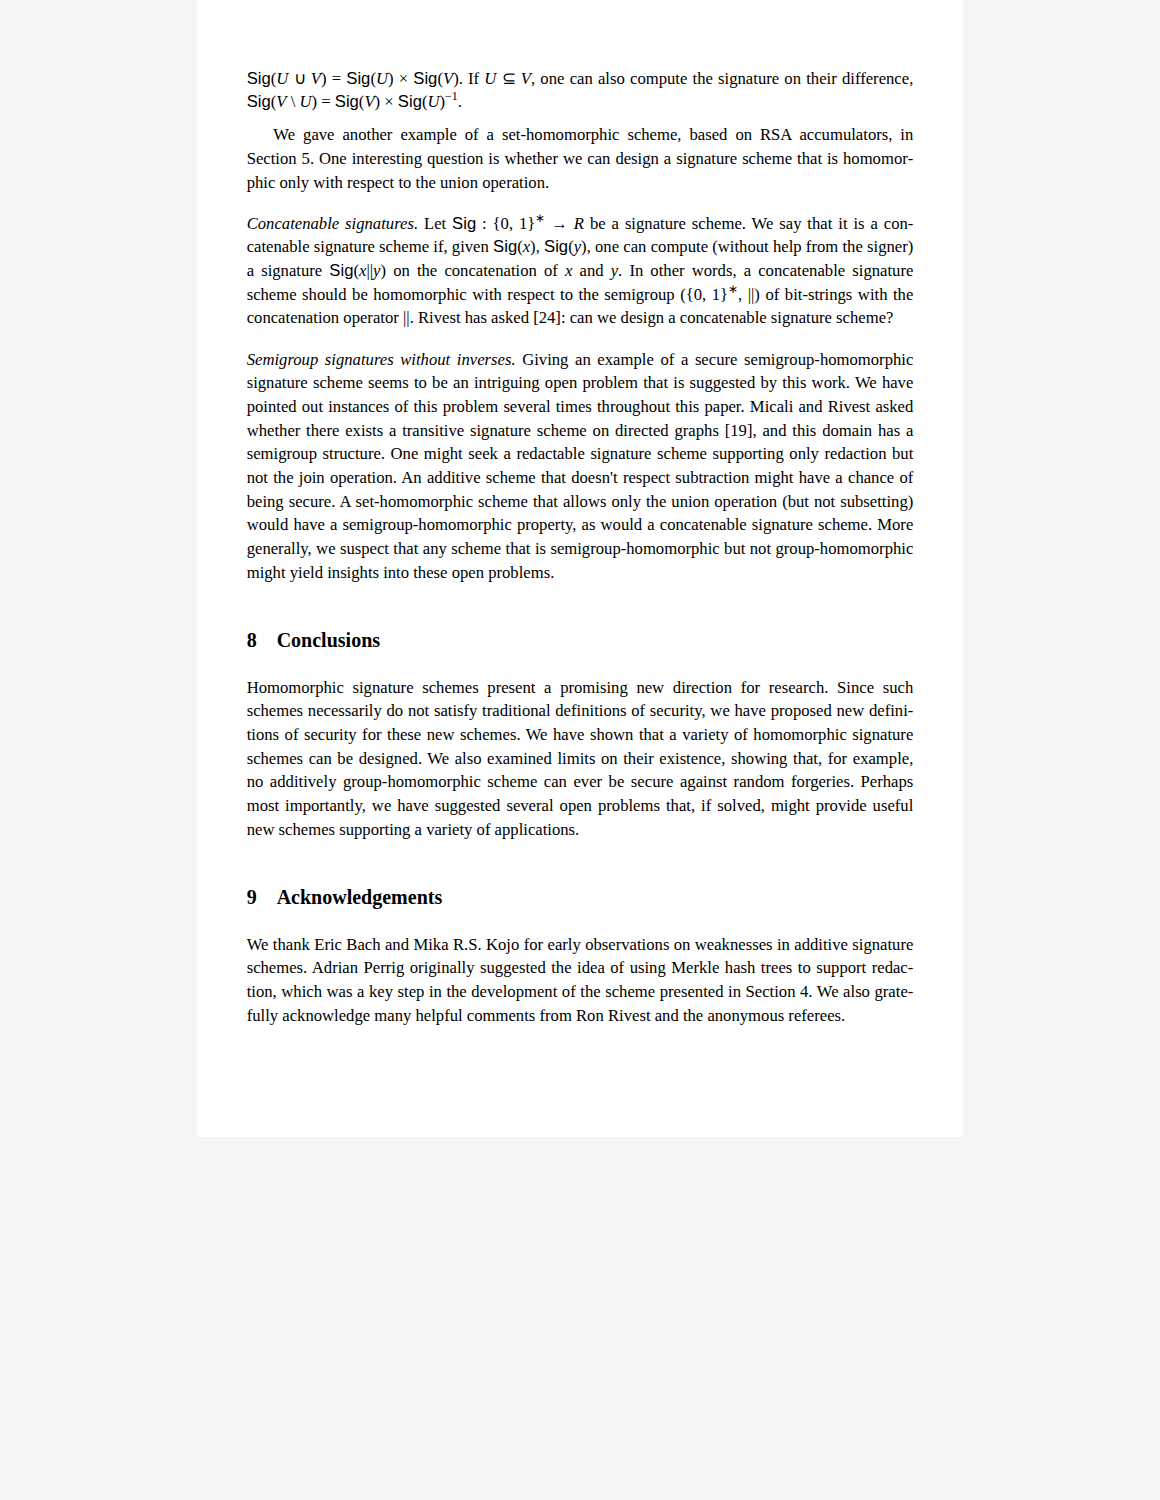Sig(U ∪ V) = Sig(U) × Sig(V). If U ⊆ V, one can also compute the signature on their difference, Sig(V \ U) = Sig(V) × Sig(U)−1.
We gave another example of a set-homomorphic scheme, based on RSA accumulators, in Section 5. One interesting question is whether we can design a signature scheme that is homomorphic only with respect to the union operation.
Concatenable signatures. Let Sig : {0, 1}∗ → R be a signature scheme. We say that it is a concatenable signature scheme if, given Sig(x), Sig(y), one can compute (without help from the signer) a signature Sig(x||y) on the concatenation of x and y. In other words, a concatenable signature scheme should be homomorphic with respect to the semigroup ({0, 1}∗, ||) of bit-strings with the concatenation operator ||. Rivest has asked [24]: can we design a concatenable signature scheme?
Semigroup signatures without inverses. Giving an example of a secure semigroup-homomorphic signature scheme seems to be an intriguing open problem that is suggested by this work. We have pointed out instances of this problem several times throughout this paper. Micali and Rivest asked whether there exists a transitive signature scheme on directed graphs [19], and this domain has a semigroup structure. One might seek a redactable signature scheme supporting only redaction but not the join operation. An additive scheme that doesn't respect subtraction might have a chance of being secure. A set-homomorphic scheme that allows only the union operation (but not subsetting) would have a semigroup-homomorphic property, as would a concatenable signature scheme. More generally, we suspect that any scheme that is semigroup-homomorphic but not group-homomorphic might yield insights into these open problems.
8 Conclusions
Homomorphic signature schemes present a promising new direction for research. Since such schemes necessarily do not satisfy traditional definitions of security, we have proposed new definitions of security for these new schemes. We have shown that a variety of homomorphic signature schemes can be designed. We also examined limits on their existence, showing that, for example, no additively group-homomorphic scheme can ever be secure against random forgeries. Perhaps most importantly, we have suggested several open problems that, if solved, might provide useful new schemes supporting a variety of applications.
9 Acknowledgements
We thank Eric Bach and Mika R.S. Kojo for early observations on weaknesses in additive signature schemes. Adrian Perrig originally suggested the idea of using Merkle hash trees to support redaction, which was a key step in the development of the scheme presented in Section 4. We also gratefully acknowledge many helpful comments from Ron Rivest and the anonymous referees.